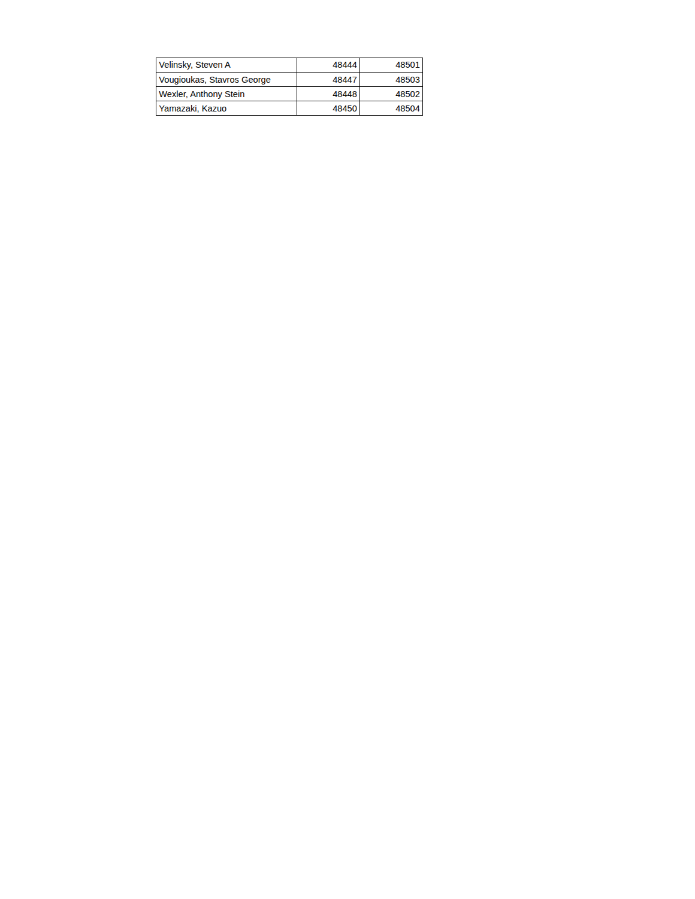| Velinsky, Steven A | 48444 | 48501 |
| Vougioukas, Stavros George | 48447 | 48503 |
| Wexler, Anthony Stein | 48448 | 48502 |
| Yamazaki, Kazuo | 48450 | 48504 |